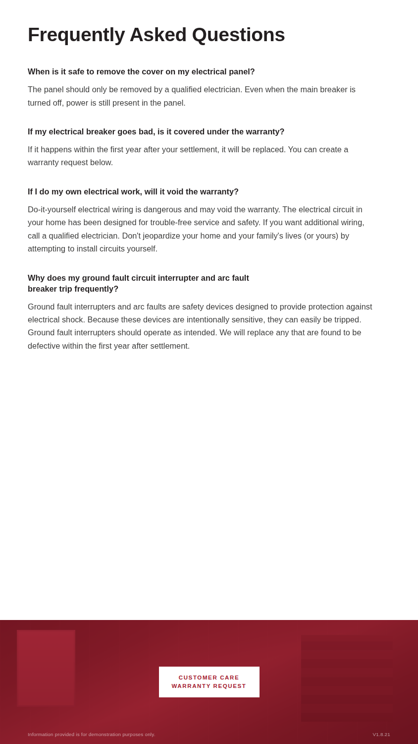Frequently Asked Questions
When is it safe to remove the cover on my electrical panel?
The panel should only be removed by a qualified electrician. Even when the main breaker is turned off, power is still present in the panel.
If my electrical breaker goes bad, is it covered under the warranty?
If it happens within the first year after your settlement, it will be replaced. You can create a warranty request below.
If I do my own electrical work, will it void the warranty?
Do-it-yourself electrical wiring is dangerous and may void the warranty. The electrical circuit in your home has been designed for trouble-free service and safety. If you want additional wiring, call a qualified electrician. Don't jeopardize your home and your family's lives (or yours) by attempting to install circuits yourself.
Why does my ground fault circuit interrupter and arc fault
breaker trip frequently?
Ground fault interrupters and arc faults are safety devices designed to provide protection against electrical shock. Because these devices are intentionally sensitive, they can easily be tripped. Ground fault interrupters should operate as intended. We will replace any that are found to be defective within the first year after settlement.
Customer Care Warranty Request
Information provided is for demonstration purposes only.
V1.8.21